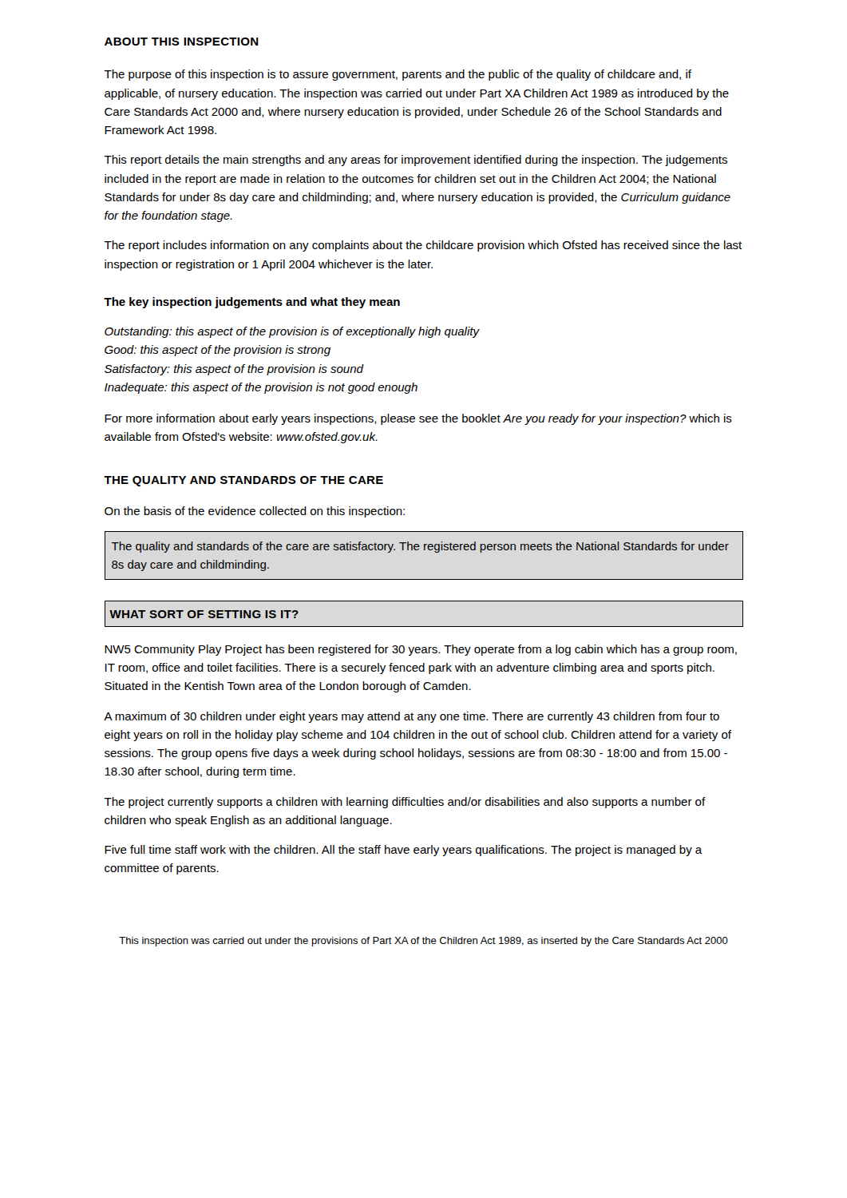ABOUT THIS INSPECTION
The purpose of this inspection is to assure government, parents and the public of the quality of childcare and, if applicable, of nursery education. The inspection was carried out under Part XA Children Act 1989 as introduced by the Care Standards Act 2000 and, where nursery education is provided, under Schedule 26 of the School Standards and Framework Act 1998.
This report details the main strengths and any areas for improvement identified during the inspection. The judgements included in the report are made in relation to the outcomes for children set out in the Children Act 2004; the National Standards for under 8s day care and childminding; and, where nursery education is provided, the Curriculum guidance for the foundation stage.
The report includes information on any complaints about the childcare provision which Ofsted has received since the last inspection or registration or 1 April 2004 whichever is the later.
The key inspection judgements and what they mean
Outstanding: this aspect of the provision is of exceptionally high quality
Good: this aspect of the provision is strong
Satisfactory: this aspect of the provision is sound
Inadequate: this aspect of the provision is not good enough
For more information about early years inspections, please see the booklet Are you ready for your inspection? which is available from Ofsted's website: www.ofsted.gov.uk.
THE QUALITY AND STANDARDS OF THE CARE
On the basis of the evidence collected on this inspection:
The quality and standards of the care are satisfactory. The registered person meets the National Standards for under 8s day care and childminding.
WHAT SORT OF SETTING IS IT?
NW5 Community Play Project has been registered for 30 years. They operate from a log cabin which has a group room, IT room, office and toilet facilities. There is a securely fenced park with an adventure climbing area and sports pitch. Situated in the Kentish Town area of the London borough of Camden.
A maximum of 30 children under eight years may attend at any one time. There are currently 43 children from four to eight years on roll in the holiday play scheme and 104 children in the out of school club. Children attend for a variety of sessions. The group opens five days a week during school holidays, sessions are from 08:30 - 18:00 and from 15.00 - 18.30 after school, during term time.
The project currently supports a children with learning difficulties and/or disabilities and also supports a number of children who speak English as an additional language.
Five full time staff work with the children. All the staff have early years qualifications. The project is managed by a committee of parents.
This inspection was carried out under the provisions of Part XA of the Children Act 1989, as inserted by the Care Standards Act 2000